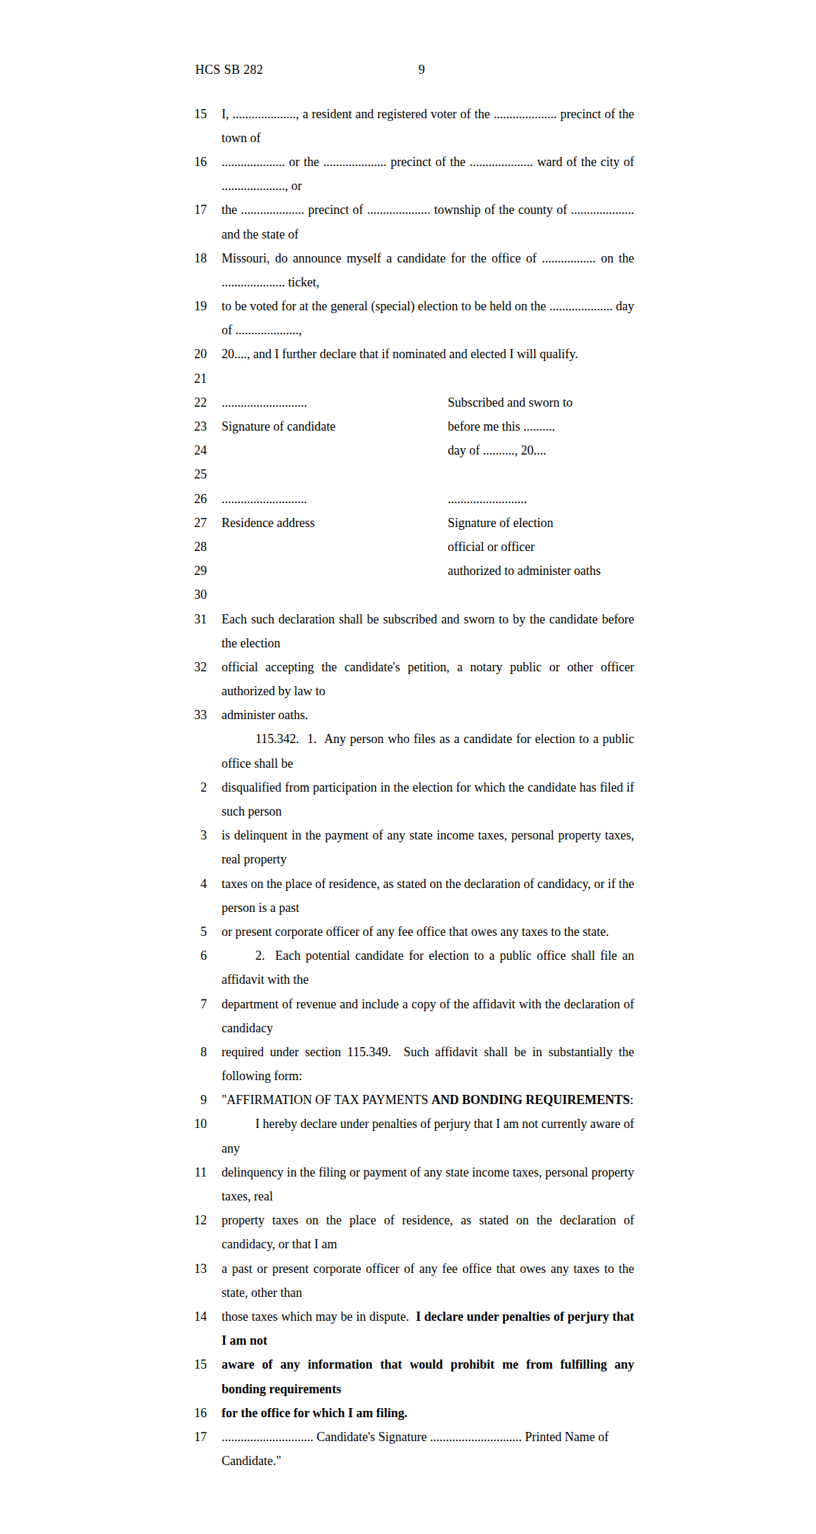HCS SB 282 9
15 I, ...................., a resident and registered voter of the .................... precinct of the town of
16.................... or the .................... precinct of the .................... ward of the city of ...................., or
17 the .................... precinct of .................... township of the county of .................... and the state of
18 Missouri, do announce myself a candidate for the office of ................. on the .................... ticket,
19 to be voted for at the general (special) election to be held on the .................... day of ....................,
2020...., and I further declare that if nominated and elected I will qualify.
21
22........................... Subscribed and sworn to
23 Signature of candidate before me this ..........
24 day of .........., 20....
25
26....................................................
27 Residence address Signature of election
28 official or officer
29 authorized to administer oaths
30
31 Each such declaration shall be subscribed and sworn to by the candidate before the election
32 official accepting the candidate's petition, a notary public or other officer authorized by law to
33 administer oaths.
115.342. 1. Any person who files as a candidate for election to a public office shall be
2 disqualified from participation in the election for which the candidate has filed if such person
3 is delinquent in the payment of any state income taxes, personal property taxes, real property
4 taxes on the place of residence, as stated on the declaration of candidacy, or if the person is a past
5 or present corporate officer of any fee office that owes any taxes to the state.
62. Each potential candidate for election to a public office shall file an affidavit with the
7 department of revenue and include a copy of the affidavit with the declaration of candidacy
8 required under section 115.349. Such affidavit shall be in substantially the following form:
9"AFFIRMATION OF TAX PAYMENTS AND BONDING REQUIREMENTS:
10 I hereby declare under penalties of perjury that I am not currently aware of any
11 delinquency in the filing or payment of any state income taxes, personal property taxes, real
12 property taxes on the place of residence, as stated on the declaration of candidacy, or that I am
13 a past or present corporate officer of any fee office that owes any taxes to the state, other than
14 those taxes which may be in dispute. I declare under penalties of perjury that I am not
15 aware of any information that would prohibit me from fulfilling any bonding requirements
16 for the office for which I am filing.
17............................. Candidate's Signature ............................. Printed Name of Candidate."